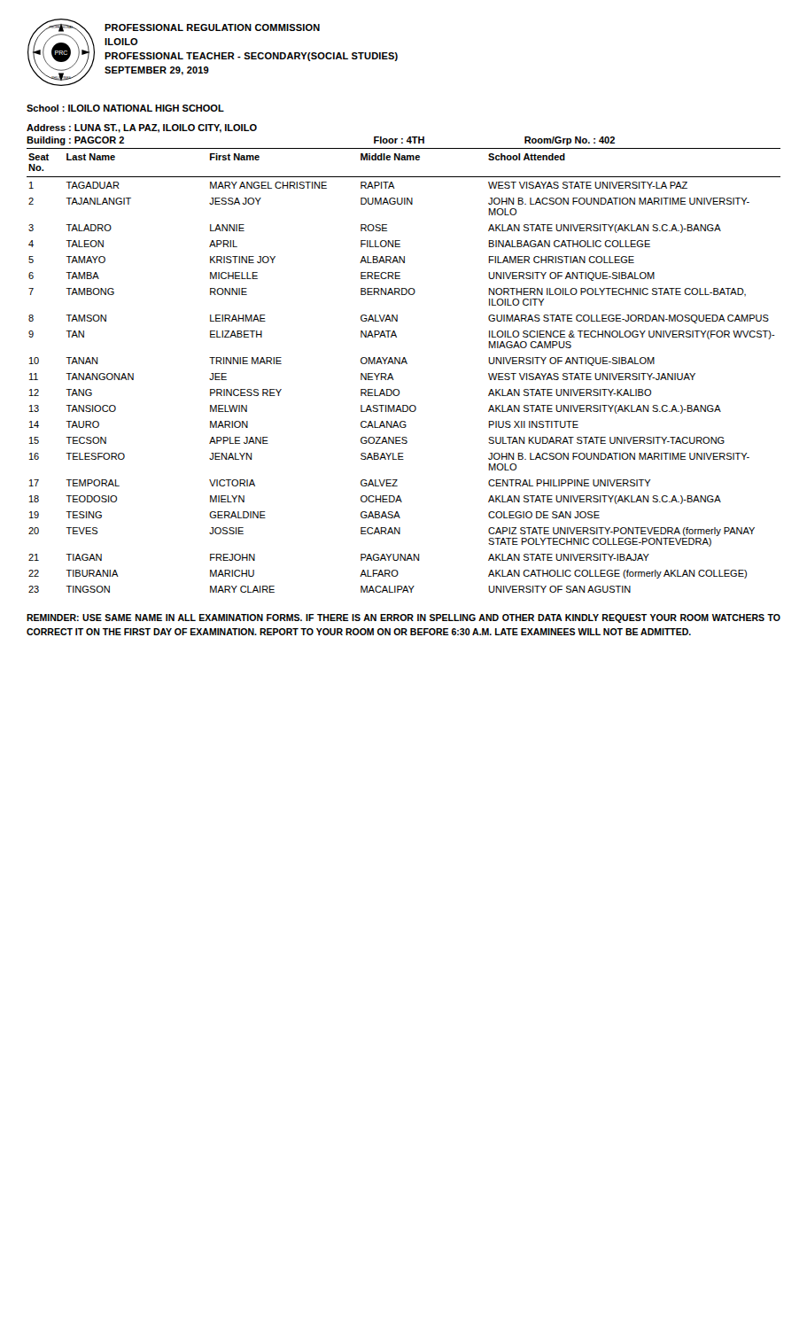PRC PROFESSIONAL PHILIPPINES
PROFESSIONAL REGULATION COMMISSION
ILOILO
PROFESSIONAL TEACHER - SECONDARY(SOCIAL STUDIES)
SEPTEMBER 29, 2019
School : ILOILO NATIONAL HIGH SCHOOL
Address : LUNA ST., LA PAZ, ILOILO CITY, ILOILO
Building : PAGCOR 2
Floor : 4TH
Room/Grp No. : 402
| Seat No. | Last Name | First Name | Middle Name | School Attended |
| --- | --- | --- | --- | --- |
| 1 | TAGADUAR | MARY ANGEL CHRISTINE | RAPITA | WEST VISAYAS STATE UNIVERSITY-LA PAZ |
| 2 | TAJANLANGIT | JESSA JOY | DUMAGUIN | JOHN B. LACSON FOUNDATION MARITIME UNIVERSITY-MOLO |
| 3 | TALADRO | LANNIE | ROSE | AKLAN STATE UNIVERSITY(AKLAN S.C.A.)-BANGA |
| 4 | TALEON | APRIL | FILLONE | BINALBAGAN CATHOLIC COLLEGE |
| 5 | TAMAYO | KRISTINE JOY | ALBARAN | FILAMER CHRISTIAN COLLEGE |
| 6 | TAMBA | MICHELLE | ERECRE | UNIVERSITY OF ANTIQUE-SIBALOM |
| 7 | TAMBONG | RONNIE | BERNARDO | NORTHERN ILOILO POLYTECHNIC STATE COLL-BATAD, ILOILO CITY |
| 8 | TAMSON | LEIRAHMAE | GALVAN | GUIMARAS STATE COLLEGE-JORDAN-MOSQUEDA CAMPUS |
| 9 | TAN | ELIZABETH | NAPATA | ILOILO SCIENCE & TECHNOLOGY UNIVERSITY(FOR WVCST)-MIAGAO CAMPUS |
| 10 | TANAN | TRINNIE MARIE | OMAYANA | UNIVERSITY OF ANTIQUE-SIBALOM |
| 11 | TANANGONAN | JEE | NEYRA | WEST VISAYAS STATE UNIVERSITY-JANIUAY |
| 12 | TANG | PRINCESS REY | RELADO | AKLAN STATE UNIVERSITY-KALIBO |
| 13 | TANSIOCO | MELWIN | LASTIMADO | AKLAN STATE UNIVERSITY(AKLAN S.C.A.)-BANGA |
| 14 | TAURO | MARION | CALANAG | PIUS XII INSTITUTE |
| 15 | TECSON | APPLE JANE | GOZANES | SULTAN KUDARAT STATE UNIVERSITY-TACURONG |
| 16 | TELESFORO | JENALYN | SABAYLE | JOHN B. LACSON FOUNDATION MARITIME UNIVERSITY-MOLO |
| 17 | TEMPORAL | VICTORIA | GALVEZ | CENTRAL PHILIPPINE UNIVERSITY |
| 18 | TEODOSIO | MIELYN | OCHEDA | AKLAN STATE UNIVERSITY(AKLAN S.C.A.)-BANGA |
| 19 | TESING | GERALDINE | GABASA | COLEGIO DE SAN JOSE |
| 20 | TEVES | JOSSIE | ECARAN | CAPIZ STATE UNIVERSITY-PONTEVEDRA (formerly PANAY STATE POLYTECHNIC COLLEGE-PONTEVEDRA) |
| 21 | TIAGAN | FREJOHN | PAGAYUNAN | AKLAN STATE UNIVERSITY-IBAJAY |
| 22 | TIBURANIA | MARICHU | ALFARO | AKLAN CATHOLIC COLLEGE (formerly AKLAN COLLEGE) |
| 23 | TINGSON | MARY CLAIRE | MACALIPAY | UNIVERSITY OF SAN AGUSTIN |
REMINDER: USE SAME NAME IN ALL EXAMINATION FORMS. IF THERE IS AN ERROR IN SPELLING AND OTHER DATA KINDLY REQUEST YOUR ROOM WATCHERS TO CORRECT IT ON THE FIRST DAY OF EXAMINATION. REPORT TO YOUR ROOM ON OR BEFORE 6:30 A.M. LATE EXAMINEES WILL NOT BE ADMITTED.